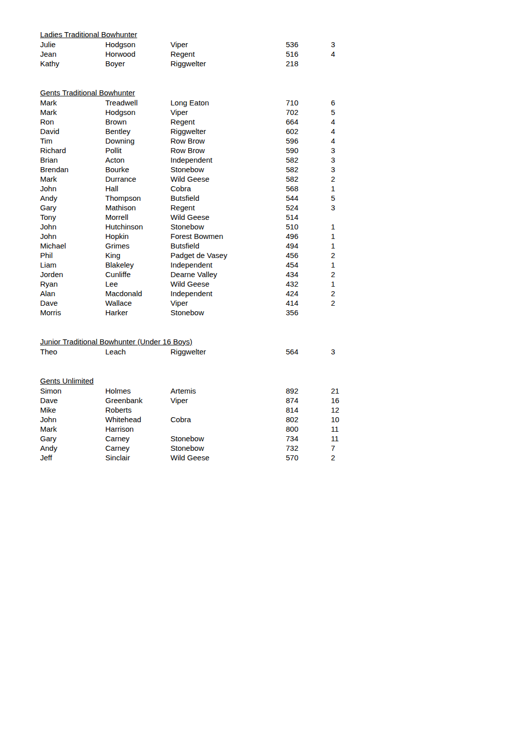Ladies Traditional Bowhunter
| Julie | Hodgson | Viper | 536 | 3 |
| Jean | Horwood | Regent | 516 | 4 |
| Kathy | Boyer | Riggwelter | 218 | |
Gents Traditional Bowhunter
| Mark | Treadwell | Long Eaton | 710 | 6 |
| Mark | Hodgson | Viper | 702 | 5 |
| Ron | Brown | Regent | 664 | 4 |
| David | Bentley | Riggwelter | 602 | 4 |
| Tim | Downing | Row Brow | 596 | 4 |
| Richard | Pollit | Row Brow | 590 | 3 |
| Brian | Acton | Independent | 582 | 3 |
| Brendan | Bourke | Stonebow | 582 | 3 |
| Mark | Durrance | Wild Geese | 582 | 2 |
| John | Hall | Cobra | 568 | 1 |
| Andy | Thompson | Butsfield | 544 | 5 |
| Gary | Mathison | Regent | 524 | 3 |
| Tony | Morrell | Wild Geese | 514 | |
| John | Hutchinson | Stonebow | 510 | 1 |
| John | Hopkin | Forest Bowmen | 496 | 1 |
| Michael | Grimes | Butsfield | 494 | 1 |
| Phil | King | Padget de Vasey | 456 | 2 |
| Liam | Blakeley | Independent | 454 | 1 |
| Jorden | Cunliffe | Dearne Valley | 434 | 2 |
| Ryan | Lee | Wild Geese | 432 | 1 |
| Alan | Macdonald | Independent | 424 | 2 |
| Dave | Wallace | Viper | 414 | 2 |
| Morris | Harker | Stonebow | 356 | |
Junior Traditional Bowhunter (Under 16 Boys)
| Theo | Leach | Riggwelter | 564 | 3 |
Gents Unlimited
| Simon | Holmes | Artemis | 892 | 21 |
| Dave | Greenbank | Viper | 874 | 16 |
| Mike | Roberts | | 814 | 12 |
| John | Whitehead | Cobra | 802 | 10 |
| Mark | Harrison | | 800 | 11 |
| Gary | Carney | Stonebow | 734 | 11 |
| Andy | Carney | Stonebow | 732 | 7 |
| Jeff | Sinclair | Wild Geese | 570 | 2 |